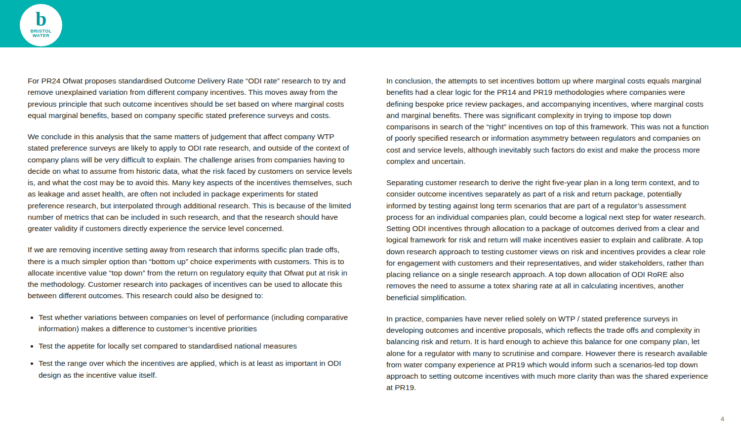b BRISTOL
WATER
For PR24 Ofwat proposes standardised Outcome Delivery Rate “ODI rate” research to try and remove unexplained variation from different company incentives. This moves away from the previous principle that such outcome incentives should be set based on where marginal costs equal marginal benefits, based on company specific stated preference surveys and costs.
We conclude in this analysis that the same matters of judgement that affect company WTP stated preference surveys are likely to apply to ODI rate research, and outside of the context of company plans will be very difficult to explain. The challenge arises from companies having to decide on what to assume from historic data, what the risk faced by customers on service levels is, and what the cost may be to avoid this. Many key aspects of the incentives themselves, such as leakage and asset health, are often not included in package experiments for stated preference research, but interpolated through additional research. This is because of the limited number of metrics that can be included in such research, and that the research should have greater validity if customers directly experience the service level concerned.
If we are removing incentive setting away from research that informs specific plan trade offs, there is a much simpler option than “bottom up” choice experiments with customers. This is to allocate incentive value “top down” from the return on regulatory equity that Ofwat put at risk in the methodology. Customer research into packages of incentives can be used to allocate this between different outcomes. This research could also be designed to:
Test whether variations between companies on level of performance (including comparative information) makes a difference to customer’s incentive priorities
Test the appetite for locally set compared to standardised national measures
Test the range over which the incentives are applied, which is at least as important in ODI design as the incentive value itself.
In conclusion, the attempts to set incentives bottom up where marginal costs equals marginal benefits had a clear logic for the PR14 and PR19 methodologies where companies were defining bespoke price review packages, and accompanying incentives, where marginal costs and marginal benefits. There was significant complexity in trying to impose top down comparisons in search of the “right” incentives on top of this framework. This was not a function of poorly specified research or information asymmetry between regulators and companies on cost and service levels, although inevitably such factors do exist and make the process more complex and uncertain.
Separating customer research to derive the right five-year plan in a long term context, and to consider outcome incentives separately as part of a risk and return package, potentially informed by testing against long term scenarios that are part of a regulator’s assessment process for an individual companies plan, could become a logical next step for water research. Setting ODI incentives through allocation to a package of outcomes derived from a clear and logical framework for risk and return will make incentives easier to explain and calibrate. A top down research approach to testing customer views on risk and incentives provides a clear role for engagement with customers and their representatives, and wider stakeholders, rather than placing reliance on a single research approach. A top down allocation of ODI RoRE also removes the need to assume a totex sharing rate at all in calculating incentives, another beneficial simplification.
In practice, companies have never relied solely on WTP / stated preference surveys in developing outcomes and incentive proposals, which reflects the trade offs and complexity in balancing risk and return. It is hard enough to achieve this balance for one company plan, let alone for a regulator with many to scrutinise and compare. However there is research available from water company experience at PR19 which would inform such a scenarios-led top down approach to setting outcome incentives with much more clarity than was the shared experience at PR19.
4